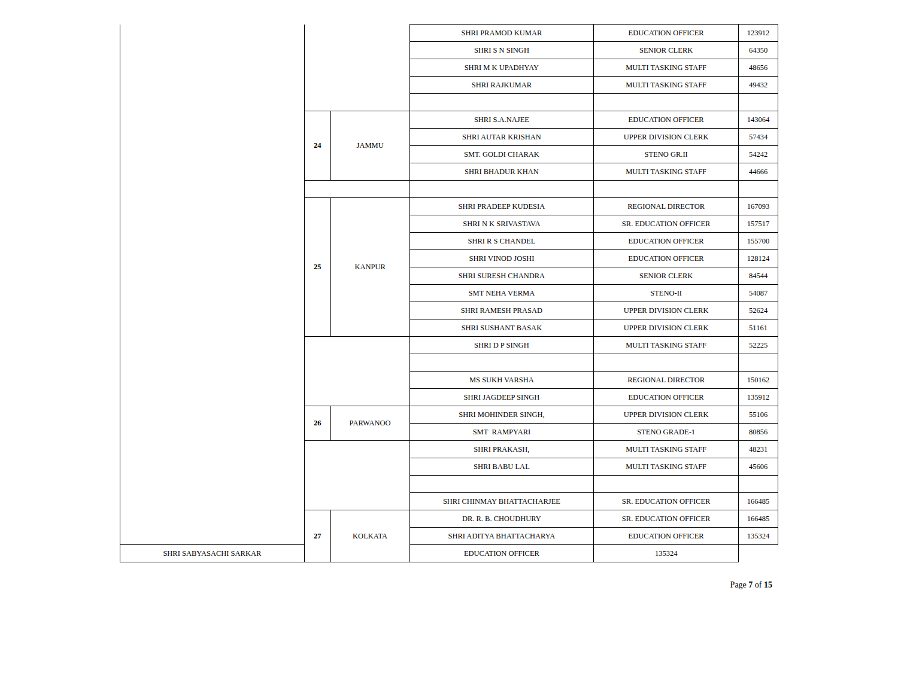| | | | SHRI PRAMOD KUMAR | EDUCATION OFFICER | 123912 |
| | | SHRI S N SINGH | SENIOR CLERK | 64350 |
| | | SHRI M K UPADHYAY | MULTI TASKING STAFF | 48656 |
| | | SHRI RAJKUMAR | MULTI TASKING STAFF | 49432 |
| 24 | JAMMU | SHRI S.A.NAJEE | EDUCATION OFFICER | 143064 |
| SHRI AUTAR KRISHAN | UPPER DIVISION CLERK | 57434 |
| SMT. GOLDI CHARAK | STENO GR.II | 54242 |
| SHRI BHADUR KHAN | MULTI TASKING STAFF | 44666 |
| 25 | KANPUR | SHRI PRADEEP KUDESIA | REGIONAL DIRECTOR | 167093 |
| SHRI N K SRIVASTAVA | SR. EDUCATION OFFICER | 157517 |
| SHRI R S CHANDEL | EDUCATION OFFICER | 155700 |
| SHRI VINOD JOSHI | EDUCATION OFFICER | 128124 |
| SHRI SURESH CHANDRA | SENIOR CLERK | 84544 |
| SMT NEHA VERMA | STENO-II | 54087 |
| SHRI RAMESH PRASAD | UPPER DIVISION CLERK | 52624 |
| SHRI SUSHANT BASAK | UPPER DIVISION CLERK | 51161 |
| | | SHRI D P SINGH | MULTI TASKING STAFF | 52225 |
| | | MS SUKH VARSHA | REGIONAL DIRECTOR | 150162 |
| | | SHRI JAGDEEP SINGH | EDUCATION OFFICER | 135912 |
| 26 | PARWANOO | SHRI MOHINDER SINGH, | UPPER DIVISION CLERK | 55106 |
| SMT RAMPYARI | STENO GRADE-1 | 80856 |
| | | SHRI PRAKASH, | MULTI TASKING STAFF | 48231 |
| | | SHRI BABU LAL | MULTI TASKING STAFF | 45606 |
| | | SHRI CHINMAY BHATTACHARJEE | SR. EDUCATION OFFICER | 166485 |
| 27 | KOLKATA | DR. R. B. CHOUDHURY | SR. EDUCATION OFFICER | 166485 |
| SHRI ADITYA BHATTACHARYA | EDUCATION OFFICER | 135324 |
| SHRI SABYASACHI SARKAR | EDUCATION OFFICER | 135324 |
Page 7 of 15